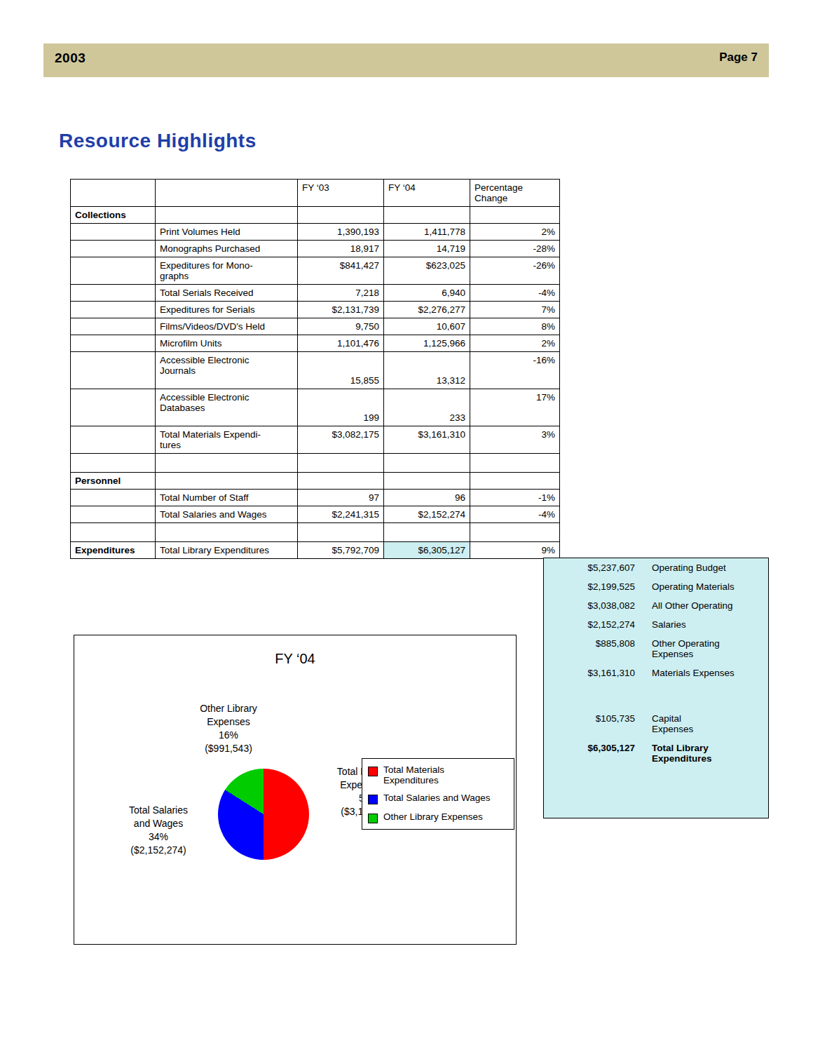2003
Page 7
Resource Highlights
| | | FY ‘03 | FY ‘04 | Percentage Change |
| Collections | | | | |
| | Print Volumes Held | 1,390,193 | 1,411,778 | 2% |
| | Monographs Purchased | 18,917 | 14,719 | -28% |
| | Expeditures for Mono- graphs | $841,427 | $623,025 | -26% |
| | Total Serials Received | 7,218 | 6,940 | -4% |
| | Expeditures for Serials | $2,131,739 | $2,276,277 | 7% |
| | Films/Videos/DVD's Held | 9,750 | 10,607 | 8% |
| | Microfilm Units | 1,101,476 | 1,125,966 | 2% |
| | Accessible Electronic Journals | 15,855 | 13,312 | -16% |
| | Accessible Electronic Databases | 199 | 233 | 17% |
| | Total Materials Expendi- tures | $3,082,175 | $3,161,310 | 3% |
| Personnel | | | | |
| | Total Number of Staff | 97 | 96 | -1% |
| | Total Salaries and Wages | $2,241,315 | $2,152,274 | -4% |
| Expenditures | Total Library Expenditures | $5,792,709 | $6,305,127 | 9% |
FY ‘04
Other Library
Expenses
16%
($991,543)
Total Materials
Expenditures
50%
($3,161,310)
Total Salaries
and Wages
34%
($2,152,274)
Total Materials
Expenditures
Total Salaries and Wages
Other Library Expenses
| $5,237,607 | Operating Budget |
| $2,199,525 | Operating Materials |
| $3,038,082 | All Other Operating |
| $2,152,274 | Salaries |
| $885,808 | Other Operating Expenses |
| $3,161,310 | Materials Expenses |
| $105,735 | Capital Expenses |
| $6,305,127 | Total Library Expenditures |